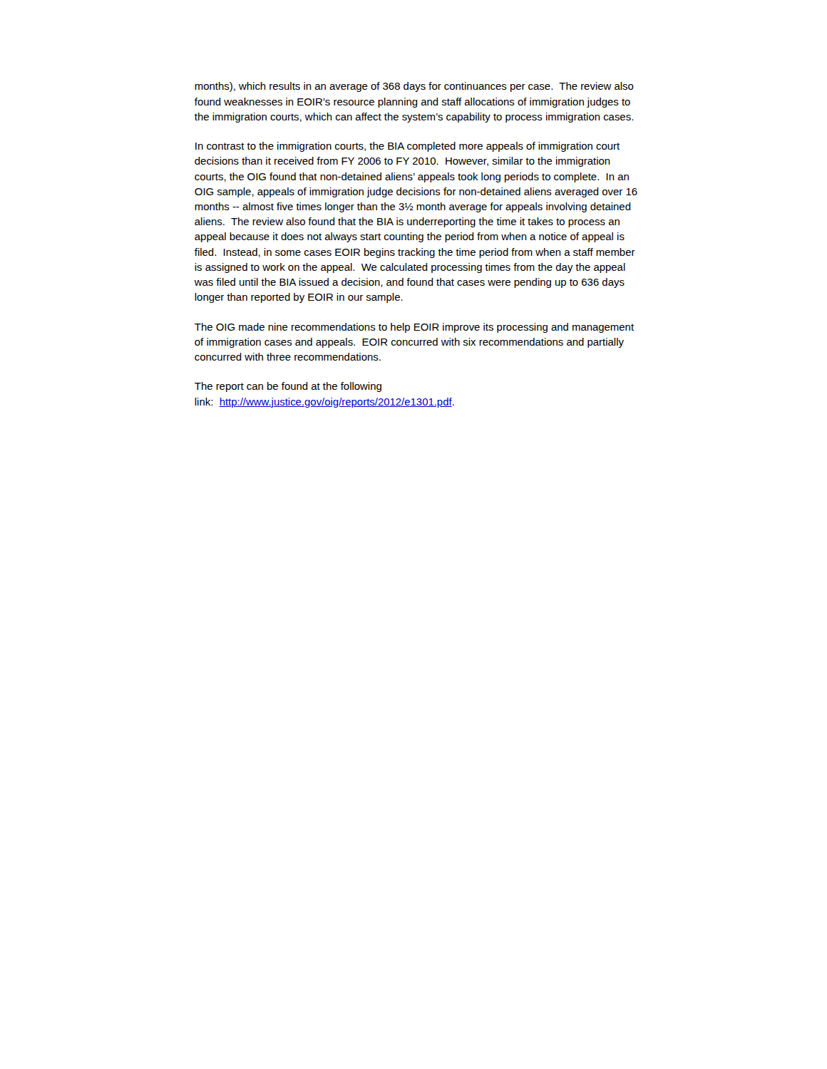months), which results in an average of 368 days for continuances per case. The review also found weaknesses in EOIR’s resource planning and staff allocations of immigration judges to the immigration courts, which can affect the system’s capability to process immigration cases.
In contrast to the immigration courts, the BIA completed more appeals of immigration court decisions than it received from FY 2006 to FY 2010. However, similar to the immigration courts, the OIG found that non-detained aliens’ appeals took long periods to complete. In an OIG sample, appeals of immigration judge decisions for non-detained aliens averaged over 16 months -- almost five times longer than the 3½ month average for appeals involving detained aliens. The review also found that the BIA is underreporting the time it takes to process an appeal because it does not always start counting the period from when a notice of appeal is filed. Instead, in some cases EOIR begins tracking the time period from when a staff member is assigned to work on the appeal. We calculated processing times from the day the appeal was filed until the BIA issued a decision, and found that cases were pending up to 636 days longer than reported by EOIR in our sample.
The OIG made nine recommendations to help EOIR improve its processing and management of immigration cases and appeals. EOIR concurred with six recommendations and partially concurred with three recommendations.
The report can be found at the following
link: http://www.justice.gov/oig/reports/2012/e1301.pdf.